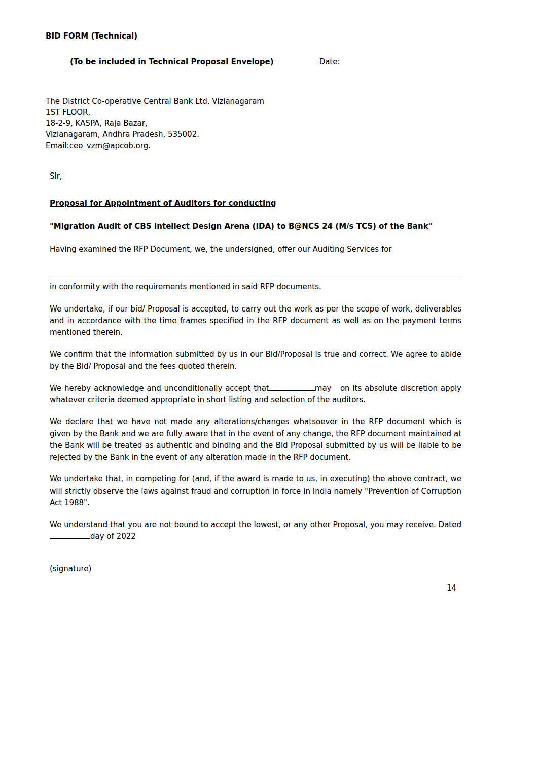BID FORM (Technical)
(To be included in Technical Proposal Envelope)Date:
The District Co-operative Central Bank Ltd. Vizianagaram
1ST FLOOR,
18-2-9, KASPA, Raja Bazar,
Vizianagaram, Andhra Pradesh, 535002.
Email:ceo_vzm@apcob.org.
Sir,
Proposal for Appointment of Auditors for conducting
"Migration Audit of CBS Intellect Design Arena (IDA) to B@NCS 24 (M/s TCS) of the Bank"
Having examined the RFP Document, we, the undersigned, offer our Auditing Services for
in conformity with the requirements mentioned in said RFP documents.
We undertake, if our bid/ Proposal is accepted, to carry out the work as per the scope of work, deliverables and in accordance with the time frames specified in the RFP document as well as on the payment terms mentioned therein.
We confirm that the information submitted by us in our Bid/Proposal is true and correct. We agree to abide by the Bid/ Proposal and the fees quoted therein.
We hereby acknowledge and unconditionally accept that may on its absolute discretion apply whatever criteria deemed appropriate in short listing and selection of the auditors.
We declare that we have not made any alterations/changes whatsoever in the RFP document which is given by the Bank and we are fully aware that in the event of any change, the RFP document maintained at the Bank will be treated as authentic and binding and the Bid Proposal submitted by us will be liable to be rejected by the Bank in the event of any alteration made in the RFP document.
We undertake that, in competing for (and, if the award is made to us, in executing) the above contract, we will strictly observe the laws against fraud and corruption in force in India namely "Prevention of Corruption Act 1988".
We understand that you are not bound to accept the lowest, or any other Proposal, you may receive. Dated day of 2022
(signature)
14